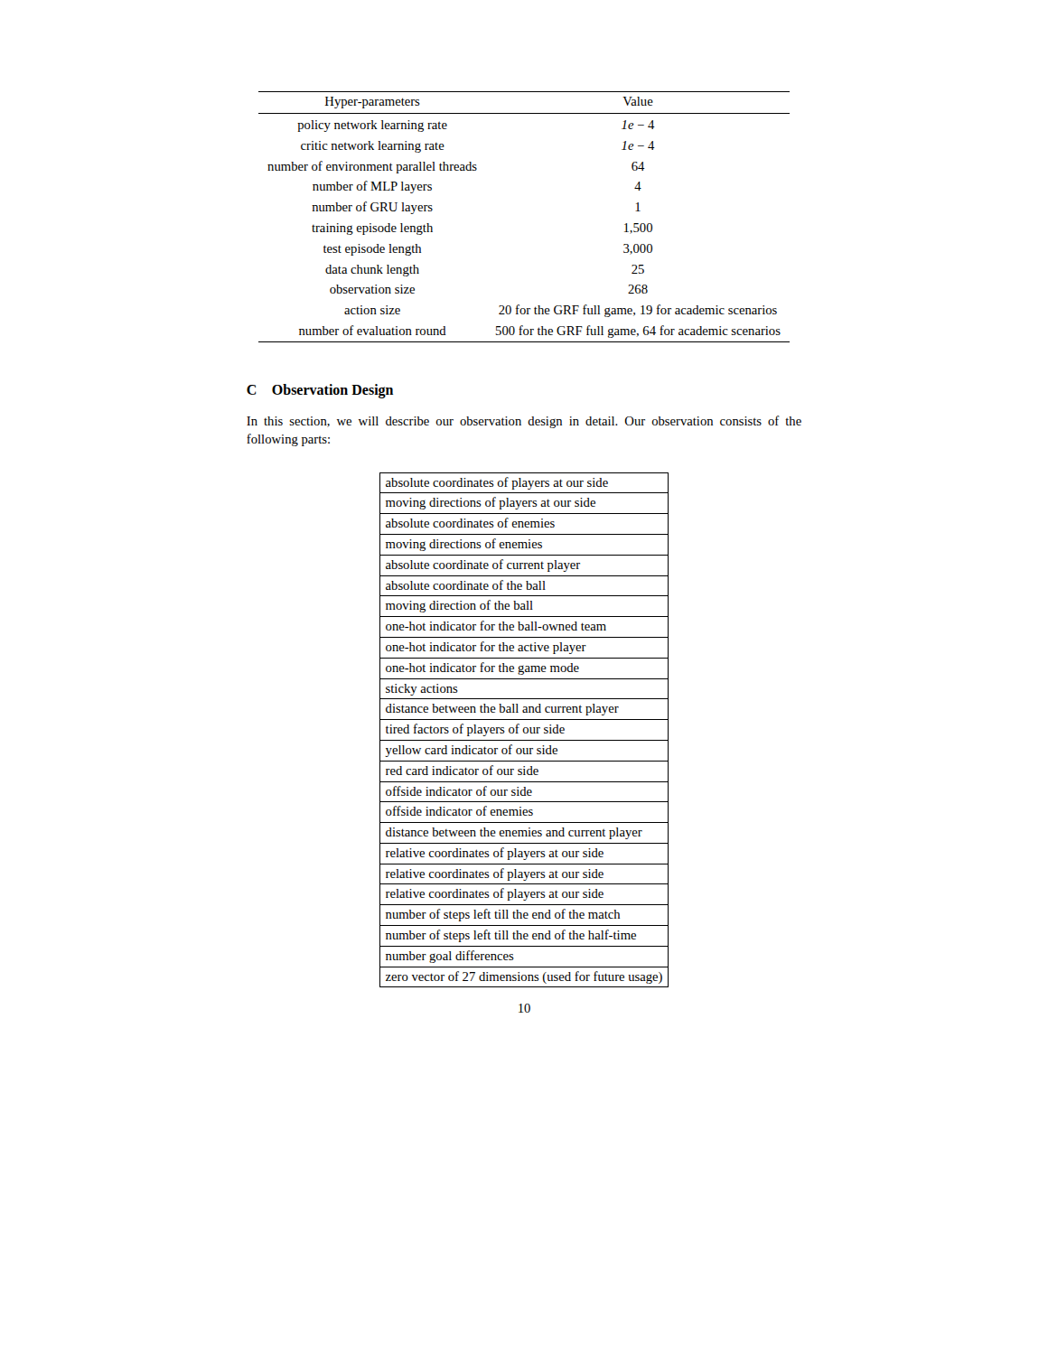| Hyper-parameters | Value |
| policy network learning rate | 1e − 4 |
| critic network learning rate | 1e − 4 |
| number of environment parallel threads | 64 |
| number of MLP layers | 4 |
| number of GRU layers | 1 |
| training episode length | 1,500 |
| test episode length | 3,000 |
| data chunk length | 25 |
| observation size | 268 |
| action size | 20 for the GRF full game, 19 for academic scenarios |
| number of evaluation round | 500 for the GRF full game, 64 for academic scenarios |
CObservation Design
In this section, we will describe our observation design in detail. Our observation consists of the following parts:
| absolute coordinates of players at our side |
| moving directions of players at our side |
| absolute coordinates of enemies |
| moving directions of enemies |
| absolute coordinate of current player |
| absolute coordinate of the ball |
| moving direction of the ball |
| one-hot indicator for the ball-owned team |
| one-hot indicator for the active player |
| one-hot indicator for the game mode |
| sticky actions |
| distance between the ball and current player |
| tired factors of players of our side |
| yellow card indicator of our side |
| red card indicator of our side |
| offside indicator of our side |
| offside indicator of enemies |
| distance between the enemies and current player |
| relative coordinates of players at our side |
| relative coordinates of players at our side |
| relative coordinates of players at our side |
| number of steps left till the end of the match |
| number of steps left till the end of the half-time |
| number goal differences |
| zero vector of 27 dimensions (used for future usage) |
10